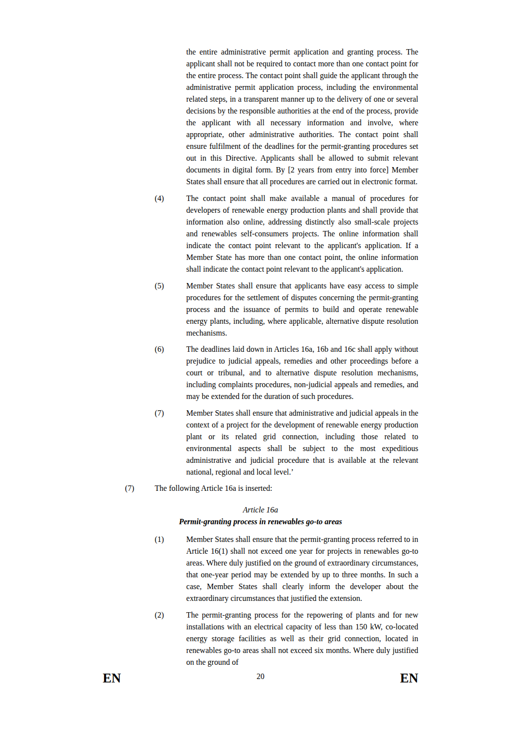the entire administrative permit application and granting process. The applicant shall not be required to contact more than one contact point for the entire process. The contact point shall guide the applicant through the administrative permit application process, including the environmental related steps, in a transparent manner up to the delivery of one or several decisions by the responsible authorities at the end of the process, provide the applicant with all necessary information and involve, where appropriate, other administrative authorities. The contact point shall ensure fulfilment of the deadlines for the permit-granting procedures set out in this Directive. Applicants shall be allowed to submit relevant documents in digital form. By [2 years from entry into force] Member States shall ensure that all procedures are carried out in electronic format.
(4)
The contact point shall make available a manual of procedures for developers of renewable energy production plants and shall provide that information also online, addressing distinctly also small-scale projects and renewables self-consumers projects. The online information shall indicate the contact point relevant to the applicant's application. If a Member State has more than one contact point, the online information shall indicate the contact point relevant to the applicant's application.
(5)
Member States shall ensure that applicants have easy access to simple procedures for the settlement of disputes concerning the permit-granting process and the issuance of permits to build and operate renewable energy plants, including, where applicable, alternative dispute resolution mechanisms.
(6)
The deadlines laid down in Articles 16a, 16b and 16c shall apply without prejudice to judicial appeals, remedies and other proceedings before a court or tribunal, and to alternative dispute resolution mechanisms, including complaints procedures, non-judicial appeals and remedies, and may be extended for the duration of such procedures.
(7)
Member States shall ensure that administrative and judicial appeals in the context of a project for the development of renewable energy production plant or its related grid connection, including those related to environmental aspects shall be subject to the most expeditious administrative and judicial procedure that is available at the relevant national, regional and local level.’
(7)
The following Article 16a is inserted:
Article 16a
Permit-granting process in renewables go-to areas
(1)
Member States shall ensure that the permit-granting process referred to in Article 16(1) shall not exceed one year for projects in renewables go-to areas. Where duly justified on the ground of extraordinary circumstances, that one-year period may be extended by up to three months. In such a case, Member States shall clearly inform the developer about the extraordinary circumstances that justified the extension.
(2)
The permit-granting process for the repowering of plants and for new installations with an electrical capacity of less than 150 kW, co-located energy storage facilities as well as their grid connection, located in renewables go-to areas shall not exceed six months. Where duly justified on the ground of
EN 20 EN